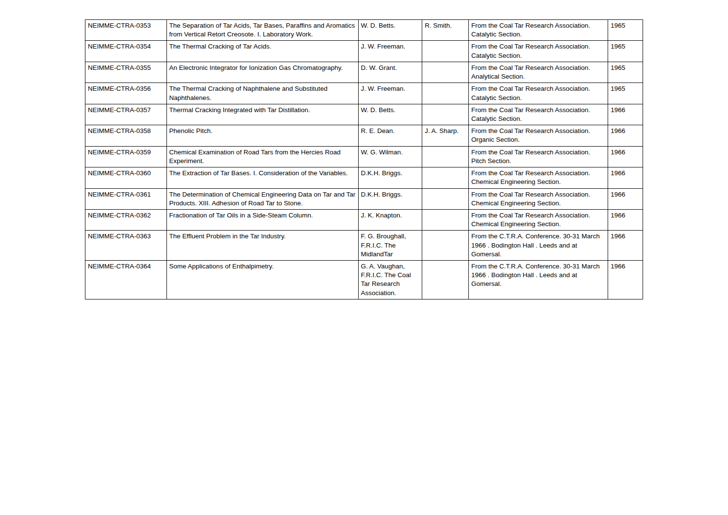| NEIMME-CTRA-0353 | The Separation of Tar Acids, Tar Bases, Paraffins and Aromatics from Vertical Retort Creosote. I. Laboratory Work. | W. D. Betts. | R. Smith. | From the Coal Tar Research Association. Catalytic Section. | 1965 |
| NEIMME-CTRA-0354 | The Thermal Cracking of Tar Acids. | J. W. Freeman. | | From the Coal Tar Research Association. Catalytic Section. | 1965 |
| NEIMME-CTRA-0355 | An Electronic Integrator for Ionization Gas Chromatography. | D. W. Grant. | | From the Coal Tar Research Association. Analytical Section. | 1965 |
| NEIMME-CTRA-0356 | The Thermal Cracking of Naphthalene and Substituted Naphthalenes. | J. W. Freeman. | | From the Coal Tar Research Association. Catalytic Section. | 1965 |
| NEIMME-CTRA-0357 | Thermal Cracking Integrated with Tar Distillation. | W. D. Betts. | | From the Coal Tar Research Association. Catalytic Section. | 1966 |
| NEIMME-CTRA-0358 | Phenolic Pitch. | R. E. Dean. | J. A. Sharp. | From the Coal Tar Research Association. Organic Section. | 1966 |
| NEIMME-CTRA-0359 | Chemical Examination of Road Tars from the Hercies Road Experiment. | W. G. Wilman. | | From the Coal Tar Research Association. Pitch Section. | 1966 |
| NEIMME-CTRA-0360 | The Extraction of Tar Bases. I. Consideration of the Variables. | D.K.H. Briggs. | | From the Coal Tar Research Association. Chemical Engineering Section. | 1966 |
| NEIMME-CTRA-0361 | The Determination of Chemical Engineering Data on Tar and Tar Products. XIII. Adhesion of Road Tar to Stone. | D.K.H. Briggs. | | From the Coal Tar Research Association. Chemical Engineering Section. | 1966 |
| NEIMME-CTRA-0362 | Fractionation of Tar Oils in a Side-Steam Column. | J. K. Knapton. | | From the Coal Tar Research Association. Chemical Engineering Section. | 1966 |
| NEIMME-CTRA-0363 | The Effluent Problem in the Tar Industry. | F. G. Broughall, F.R.I.C. The MidlandTar | | From the C.T.R.A. Conference. 30-31 March 1966 . Bodington Hall . Leeds and at Gomersal. | 1966 |
| NEIMME-CTRA-0364 | Some Applications of Enthalpimetry. | G. A. Vaughan, F.R.I.C. The Coal Tar Research Association. | | From the C.T.R.A. Conference. 30-31 March 1966 . Bodington Hall . Leeds and at Gomersal. | 1966 |